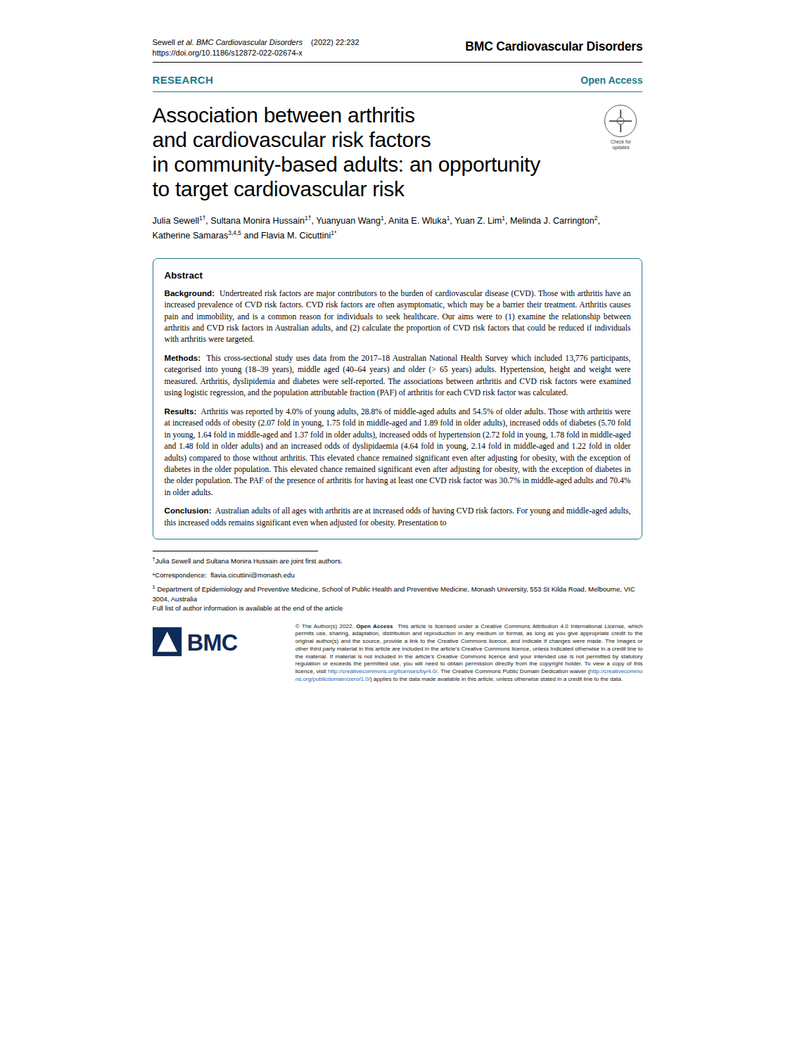Sewell et al. BMC Cardiovascular Disorders (2022) 22:232
https://doi.org/10.1186/s12872-022-02674-x
BMC Cardiovascular Disorders
RESEARCH
Open Access
Association between arthritis
and cardiovascular risk factors
in community-based adults: an opportunity
to target cardiovascular risk
Check for
updates
Julia Sewell1†, Sultana Monira Hussain1†, Yuanyuan Wang1, Anita E. Wluka1, Yuan Z. Lim1, Melinda J. Carrington2, Katherine Samaras3,4,5 and Flavia M. Cicuttini1*
Abstract
Background: Undertreated risk factors are major contributors to the burden of cardiovascular disease (CVD). Those with arthritis have an increased prevalence of CVD risk factors. CVD risk factors are often asymptomatic, which may be a barrier their treatment. Arthritis causes pain and immobility, and is a common reason for individuals to seek healthcare. Our aims were to (1) examine the relationship between arthritis and CVD risk factors in Australian adults, and (2) calculate the proportion of CVD risk factors that could be reduced if individuals with arthritis were targeted.
Methods: This cross-sectional study uses data from the 2017–18 Australian National Health Survey which included 13,776 participants, categorised into young (18–39 years), middle aged (40–64 years) and older (> 65 years) adults. Hypertension, height and weight were measured. Arthritis, dyslipidemia and diabetes were self-reported. The associations between arthritis and CVD risk factors were examined using logistic regression, and the population attributable fraction (PAF) of arthritis for each CVD risk factor was calculated.
Results: Arthritis was reported by 4.0% of young adults, 28.8% of middle-aged adults and 54.5% of older adults. Those with arthritis were at increased odds of obesity (2.07 fold in young, 1.75 fold in middle-aged and 1.89 fold in older adults), increased odds of diabetes (5.70 fold in young, 1.64 fold in middle-aged and 1.37 fold in older adults), increased odds of hypertension (2.72 fold in young, 1.78 fold in middle-aged and 1.48 fold in older adults) and an increased odds of dyslipidaemia (4.64 fold in young, 2.14 fold in middle-aged and 1.22 fold in older adults) compared to those without arthritis. This elevated chance remained significant even after adjusting for obesity, with the exception of diabetes in the older population. This elevated chance remained significant even after adjusting for obesity, with the exception of diabetes in the older population. The PAF of the presence of arthritis for having at least one CVD risk factor was 30.7% in middle-aged adults and 70.4% in older adults.
Conclusion: Australian adults of all ages with arthritis are at increased odds of having CVD risk factors. For young and middle-aged adults, this increased odds remains significant even when adjusted for obesity. Presentation to
†Julia Sewell and Sultana Monira Hussain are joint first authors.
*Correspondence: flavia.cicuttini@monash.edu
1 Department of Epidemiology and Preventive Medicine, School of Public Health and Preventive Medicine, Monash University, 553 St Kilda Road, Melbourne, VIC 3004, Australia
Full list of author information is available at the end of the article
BMC
© The Author(s) 2022. Open Access This article is licensed under a Creative Commons Attribution 4.0 International License, which permits use, sharing, adaptation, distribution and reproduction in any medium or format, as long as you give appropriate credit to the original author(s) and the source, provide a link to the Creative Commons licence, and indicate if changes were made. The images or other third party material in this article are included in the article's Creative Commons licence, unless indicated otherwise in a credit line to the material. If material is not included in the article's Creative Commons licence and your intended use is not permitted by statutory regulation or exceeds the permitted use, you will need to obtain permission directly from the copyright holder. To view a copy of this licence, visit http://creativecommons.org/licenses/by/4.0/. The Creative Commons Public Domain Dedication waiver (http://creativecommons.org/publicdomain/zero/1.0/) applies to the data made available in this article, unless otherwise stated in a credit line to the data.